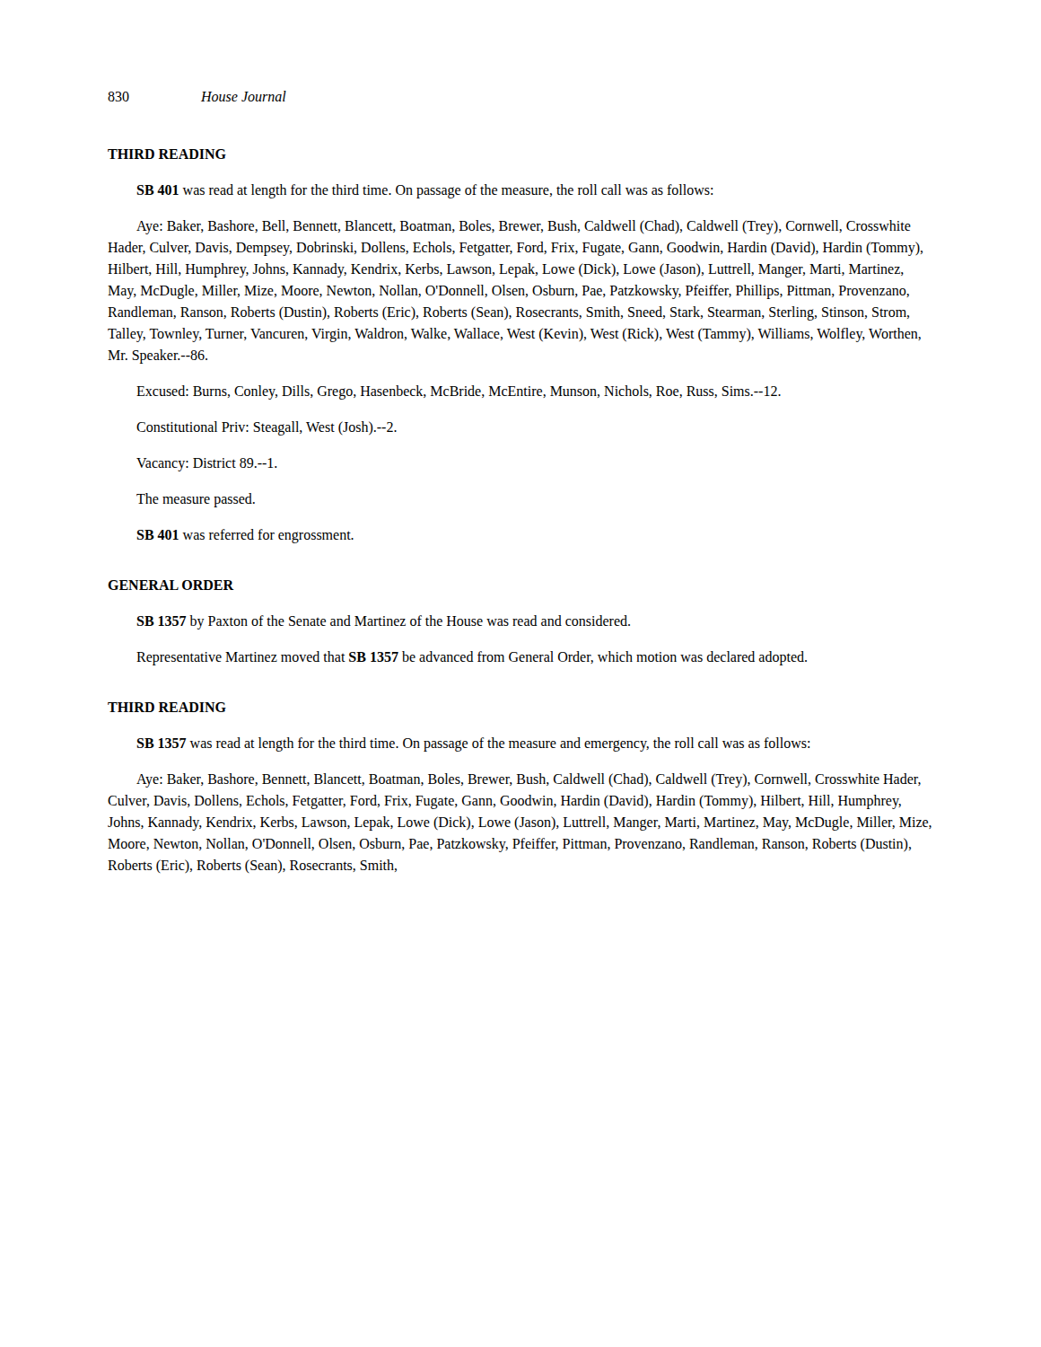830 House Journal
Third Reading
SB 401 was read at length for the third time. On passage of the measure, the roll call was as follows:
Aye: Baker, Bashore, Bell, Bennett, Blancett, Boatman, Boles, Brewer, Bush, Caldwell (Chad), Caldwell (Trey), Cornwell, Crosswhite Hader, Culver, Davis, Dempsey, Dobrinski, Dollens, Echols, Fetgatter, Ford, Frix, Fugate, Gann, Goodwin, Hardin (David), Hardin (Tommy), Hilbert, Hill, Humphrey, Johns, Kannady, Kendrix, Kerbs, Lawson, Lepak, Lowe (Dick), Lowe (Jason), Luttrell, Manger, Marti, Martinez, May, McDugle, Miller, Mize, Moore, Newton, Nollan, O'Donnell, Olsen, Osburn, Pae, Patzkowsky, Pfeiffer, Phillips, Pittman, Provenzano, Randleman, Ranson, Roberts (Dustin), Roberts (Eric), Roberts (Sean), Rosecrants, Smith, Sneed, Stark, Stearman, Sterling, Stinson, Strom, Talley, Townley, Turner, Vancuren, Virgin, Waldron, Walke, Wallace, West (Kevin), West (Rick), West (Tammy), Williams, Wolfley, Worthen, Mr. Speaker.--86.
Excused: Burns, Conley, Dills, Grego, Hasenbeck, McBride, McEntire, Munson, Nichols, Roe, Russ, Sims.--12.
Constitutional Priv: Steagall, West (Josh).--2.
Vacancy: District 89.--1.
The measure passed.
SB 401 was referred for engrossment.
General Order
SB 1357 by Paxton of the Senate and Martinez of the House was read and considered.
Representative Martinez moved that SB 1357 be advanced from General Order, which motion was declared adopted.
Third Reading
SB 1357 was read at length for the third time. On passage of the measure and emergency, the roll call was as follows:
Aye: Baker, Bashore, Bennett, Blancett, Boatman, Boles, Brewer, Bush, Caldwell (Chad), Caldwell (Trey), Cornwell, Crosswhite Hader, Culver, Davis, Dollens, Echols, Fetgatter, Ford, Frix, Fugate, Gann, Goodwin, Hardin (David), Hardin (Tommy), Hilbert, Hill, Humphrey, Johns, Kannady, Kendrix, Kerbs, Lawson, Lepak, Lowe (Dick), Lowe (Jason), Luttrell, Manger, Marti, Martinez, May, McDugle, Miller, Mize, Moore, Newton, Nollan, O'Donnell, Olsen, Osburn, Pae, Patzkowsky, Pfeiffer, Pittman, Provenzano, Randleman, Ranson, Roberts (Dustin), Roberts (Eric), Roberts (Sean), Rosecrants, Smith,